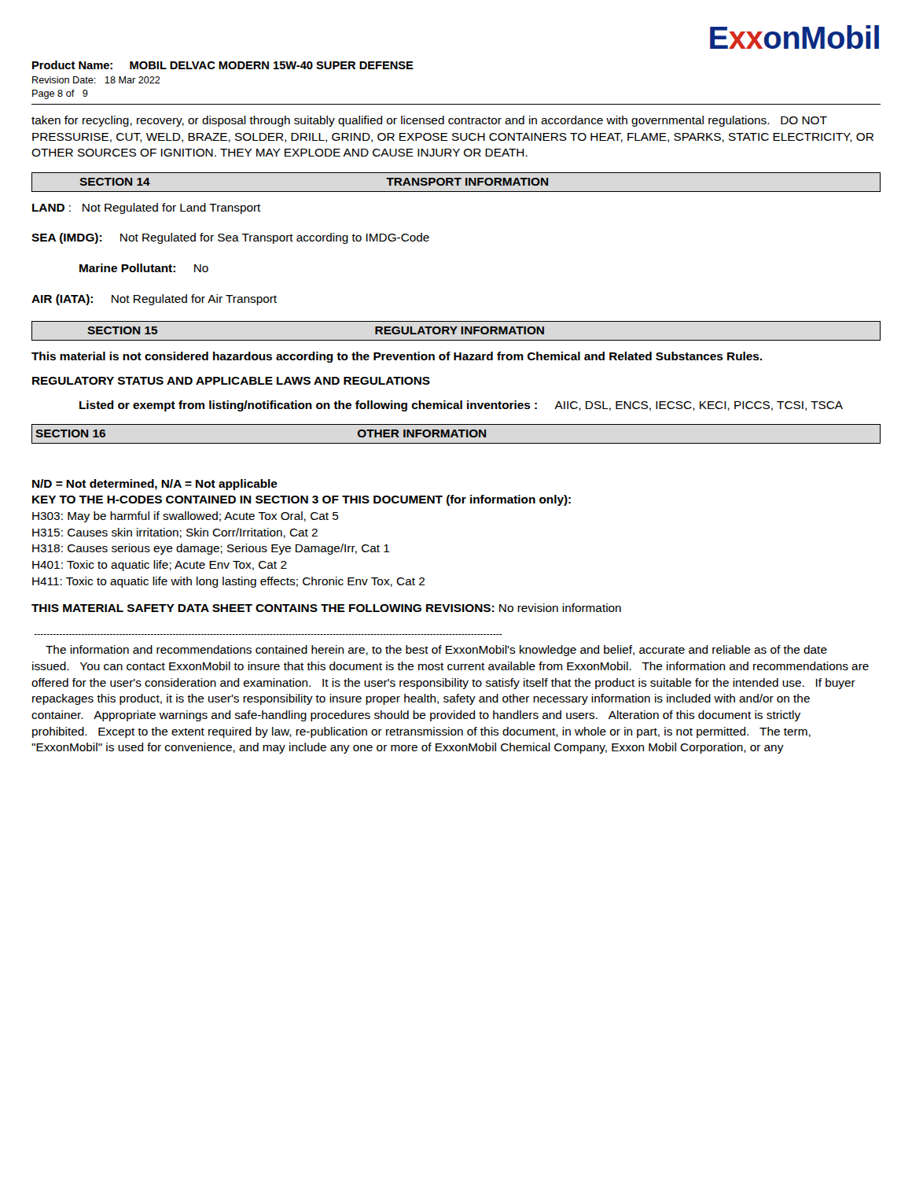ExxonMobil
Product Name: MOBIL DELVAC MODERN 15W-40 SUPER DEFENSE
Revision Date: 18 Mar 2022
Page 8 of 9
taken for recycling, recovery, or disposal through suitably qualified or licensed contractor and in accordance with governmental regulations. DO NOT PRESSURISE, CUT, WELD, BRAZE, SOLDER, DRILL, GRIND, OR EXPOSE SUCH CONTAINERS TO HEAT, FLAME, SPARKS, STATIC ELECTRICITY, OR OTHER SOURCES OF IGNITION. THEY MAY EXPLODE AND CAUSE INJURY OR DEATH.
SECTION 14 TRANSPORT INFORMATION
LAND : Not Regulated for Land Transport
SEA (IMDG): Not Regulated for Sea Transport according to IMDG-Code
Marine Pollutant: No
AIR (IATA): Not Regulated for Air Transport
SECTION 15 REGULATORY INFORMATION
This material is not considered hazardous according to the Prevention of Hazard from Chemical and Related Substances Rules.
REGULATORY STATUS AND APPLICABLE LAWS AND REGULATIONS
Listed or exempt from listing/notification on the following chemical inventories : AIIC, DSL, ENCS, IECSC, KECI, PICCS, TCSI, TSCA
SECTION 16 OTHER INFORMATION
N/D = Not determined, N/A = Not applicable
KEY TO THE H-CODES CONTAINED IN SECTION 3 OF THIS DOCUMENT (for information only):
H303: May be harmful if swallowed; Acute Tox Oral, Cat 5
H315: Causes skin irritation; Skin Corr/Irritation, Cat 2
H318: Causes serious eye damage; Serious Eye Damage/Irr, Cat 1
H401: Toxic to aquatic life; Acute Env Tox, Cat 2
H411: Toxic to aquatic life with long lasting effects; Chronic Env Tox, Cat 2
THIS MATERIAL SAFETY DATA SHEET CONTAINS THE FOLLOWING REVISIONS: No revision information
-----------------------------------------------------------------------------------------------------------------------------------------------------
The information and recommendations contained herein are, to the best of ExxonMobil's knowledge and belief, accurate and reliable as of the date issued. You can contact ExxonMobil to insure that this document is the most current available from ExxonMobil. The information and recommendations are offered for the user's consideration and examination. It is the user's responsibility to satisfy itself that the product is suitable for the intended use. If buyer repackages this product, it is the user's responsibility to insure proper health, safety and other necessary information is included with and/or on the container. Appropriate warnings and safe-handling procedures should be provided to handlers and users. Alteration of this document is strictly prohibited. Except to the extent required by law, re-publication or retransmission of this document, in whole or in part, is not permitted. The term, "ExxonMobil" is used for convenience, and may include any one or more of ExxonMobil Chemical Company, Exxon Mobil Corporation, or any